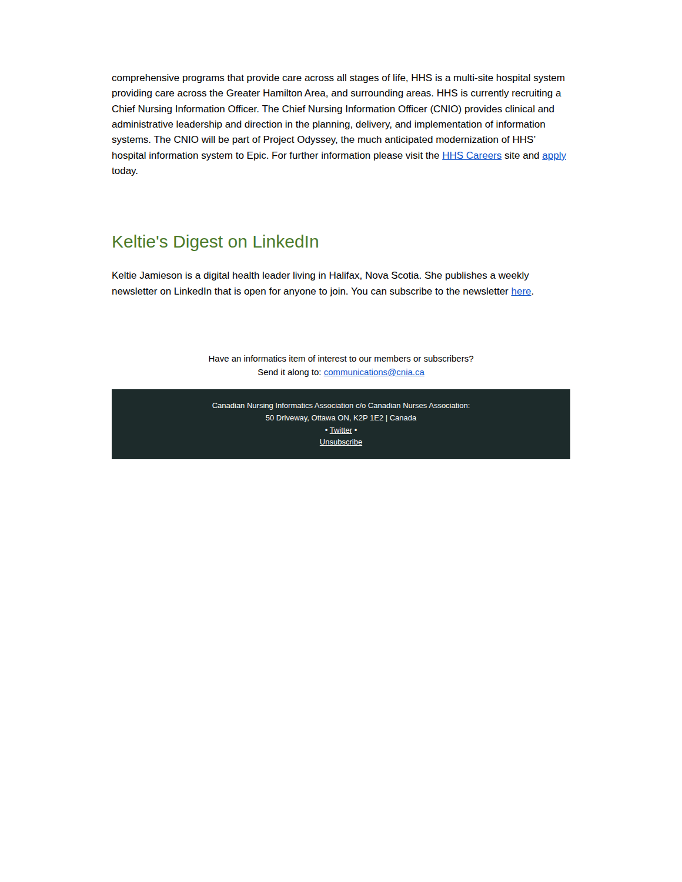comprehensive programs that provide care across all stages of life, HHS is a multi-site hospital system providing care across the Greater Hamilton Area, and surrounding areas. HHS is currently recruiting a Chief Nursing Information Officer. The Chief Nursing Information Officer (CNIO) provides clinical and administrative leadership and direction in the planning, delivery, and implementation of information systems. The CNIO will be part of Project Odyssey, the much anticipated modernization of HHS’ hospital information system to Epic. For further information please visit the HHS Careers site and apply today.
Keltie's Digest on LinkedIn
Keltie Jamieson is a digital health leader living in Halifax, Nova Scotia. She publishes a weekly newsletter on LinkedIn that is open for anyone to join. You can subscribe to the newsletter here.
Have an informatics item of interest to our members or subscribers?
Send it along to: communications@cnia.ca
Canadian Nursing Informatics Association c/o Canadian Nurses Association:
50 Driveway, Ottawa ON, K2P 1E2 | Canada
• Twitter •
Unsubscribe